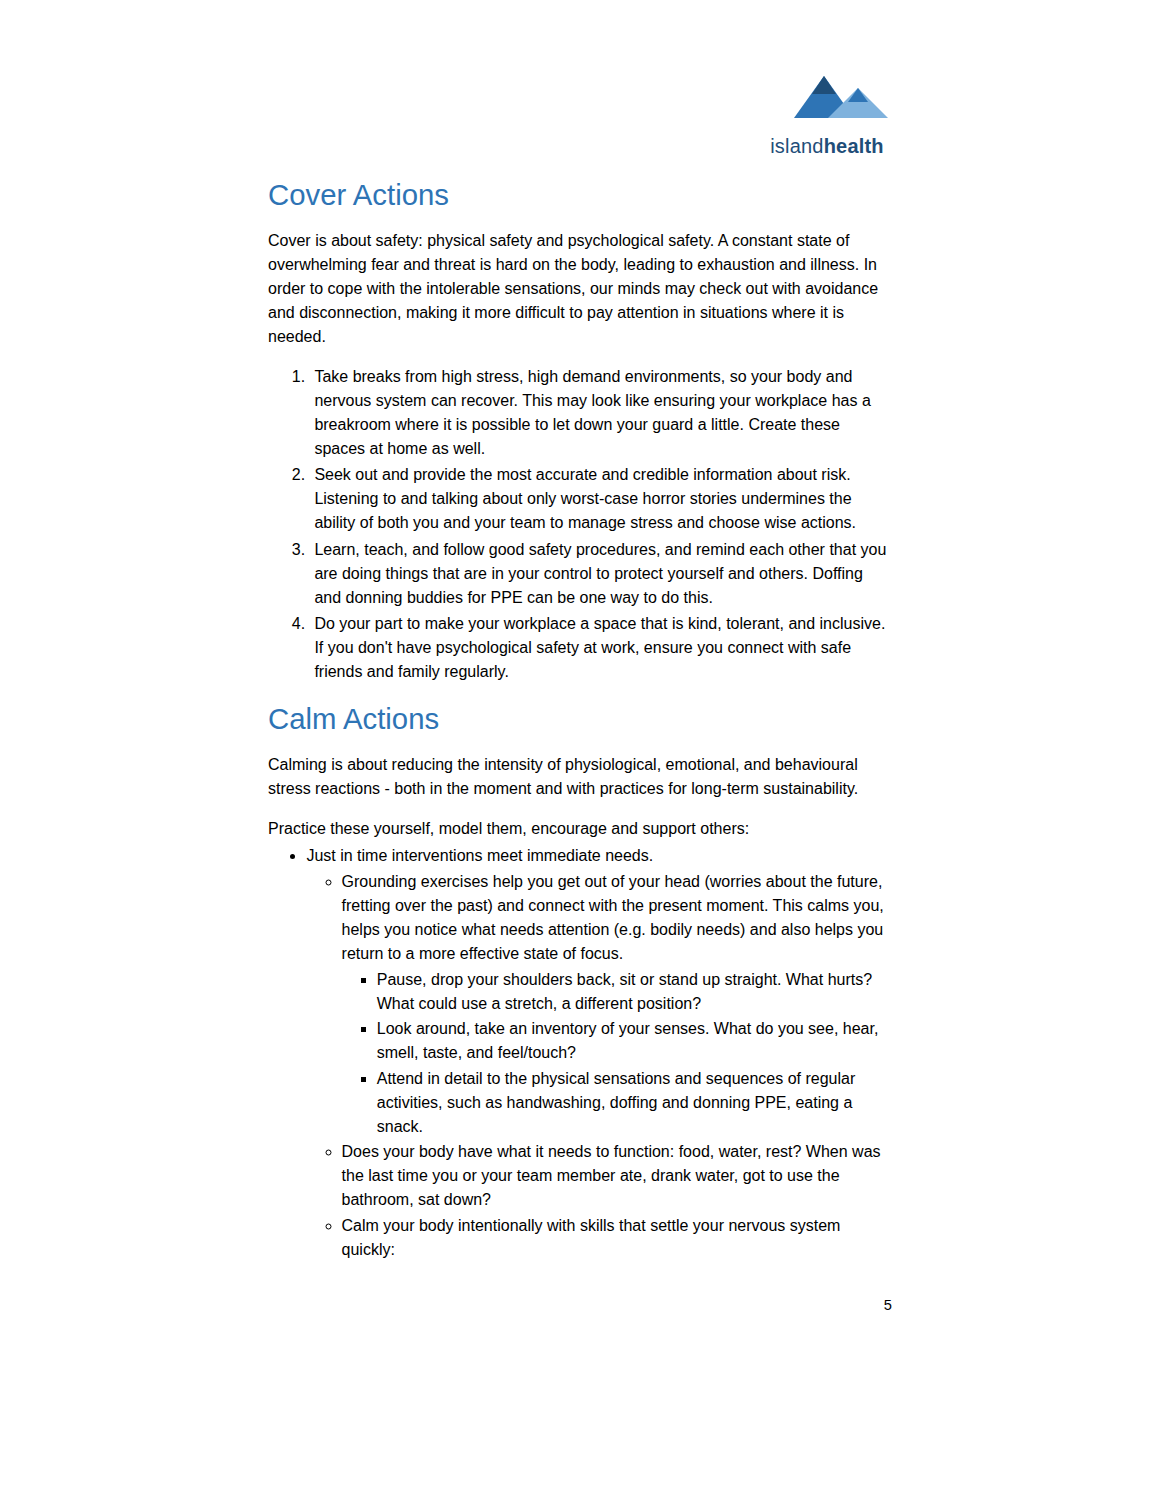island health
Cover Actions
Cover is about safety: physical safety and psychological safety. A constant state of overwhelming fear and threat is hard on the body, leading to exhaustion and illness. In order to cope with the intolerable sensations, our minds may check out with avoidance and disconnection, making it more difficult to pay attention in situations where it is needed.
Take breaks from high stress, high demand environments, so your body and nervous system can recover. This may look like ensuring your workplace has a breakroom where it is possible to let down your guard a little. Create these spaces at home as well.
Seek out and provide the most accurate and credible information about risk. Listening to and talking about only worst-case horror stories undermines the ability of both you and your team to manage stress and choose wise actions.
Learn, teach, and follow good safety procedures, and remind each other that you are doing things that are in your control to protect yourself and others. Doffing and donning buddies for PPE can be one way to do this.
Do your part to make your workplace a space that is kind, tolerant, and inclusive. If you don't have psychological safety at work, ensure you connect with safe friends and family regularly.
Calm Actions
Calming is about reducing the intensity of physiological, emotional, and behavioural stress reactions - both in the moment and with practices for long-term sustainability.
Practice these yourself, model them, encourage and support others:
Just in time interventions meet immediate needs.
Grounding exercises help you get out of your head (worries about the future, fretting over the past) and connect with the present moment. This calms you, helps you notice what needs attention (e.g. bodily needs) and also helps you return to a more effective state of focus.
Pause, drop your shoulders back, sit or stand up straight. What hurts? What could use a stretch, a different position?
Look around, take an inventory of your senses. What do you see, hear, smell, taste, and feel/touch?
Attend in detail to the physical sensations and sequences of regular activities, such as handwashing, doffing and donning PPE, eating a snack.
Does your body have what it needs to function: food, water, rest? When was the last time you or your team member ate, drank water, got to use the bathroom, sat down?
Calm your body intentionally with skills that settle your nervous system quickly:
5